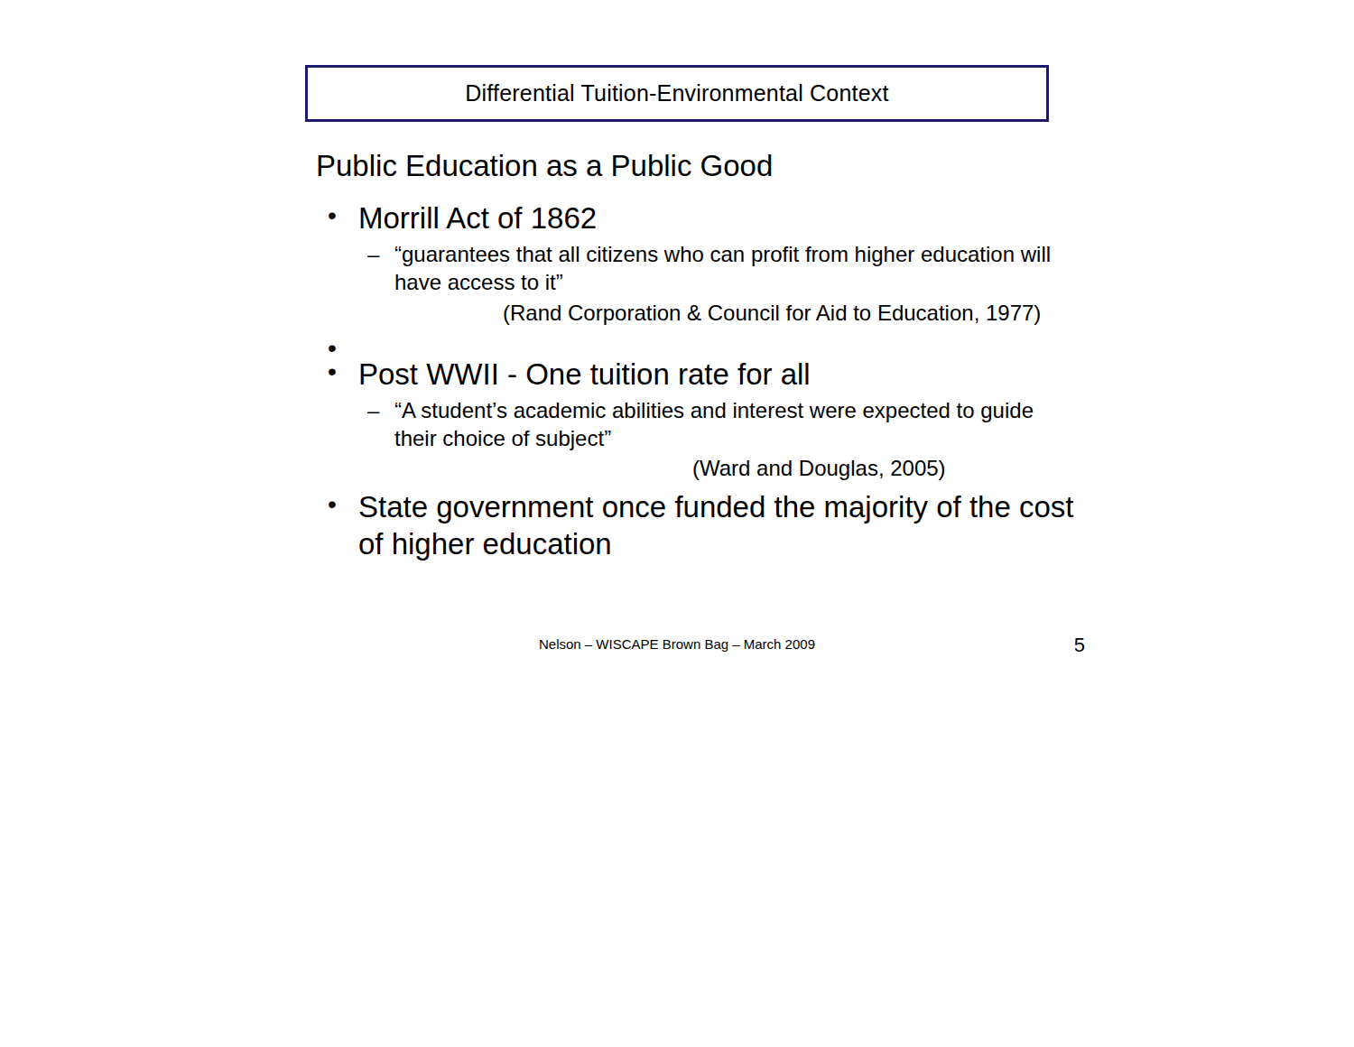Differential Tuition-Environmental Context
Public Education as a Public Good
Morrill Act of 1862
“guarantees that all citizens who can profit from higher education will have access to it” (Rand Corporation & Council for Aid to Education, 1977)
Post WWII - One tuition rate for all
“A student’s academic abilities and interest were expected to guide their choice of subject” (Ward and Douglas, 2005)
State government once funded the majority of the cost of higher education
Nelson – WISCAPE Brown Bag – March 2009
5